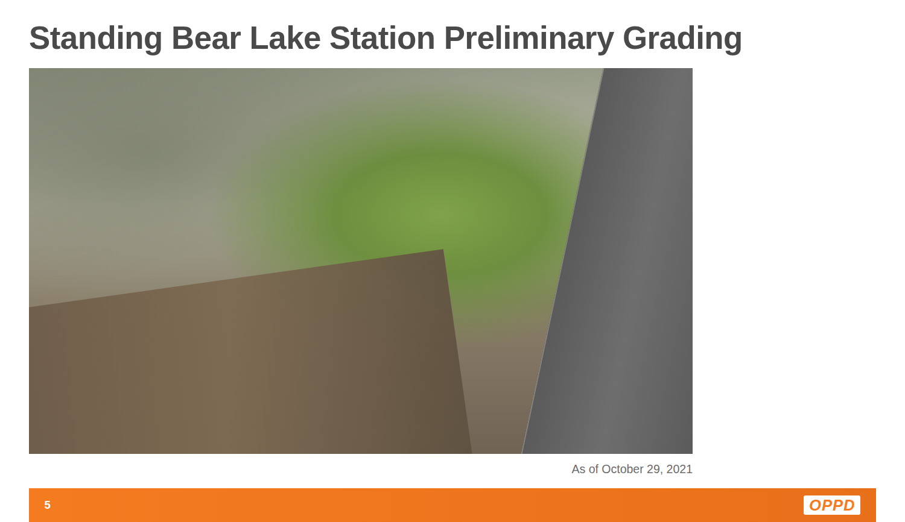Standing Bear Lake Station Preliminary Grading
As of October 29, 2021
5 OPPD